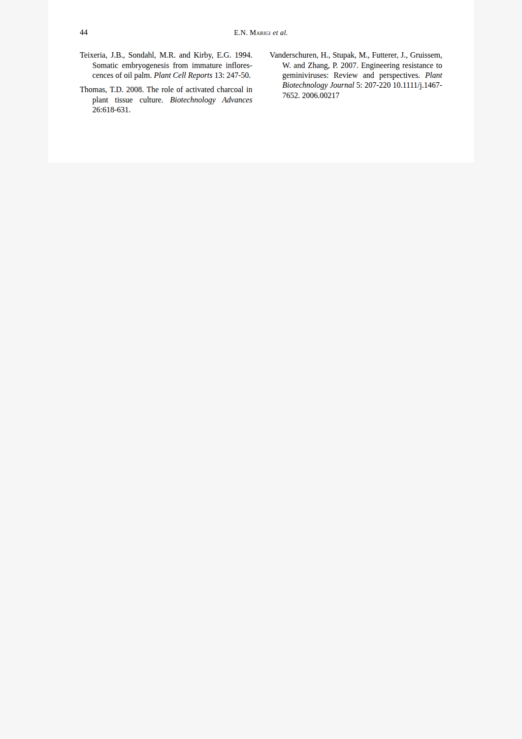44
E.N. Marigi et al.
Teixeria, J.B., Sondahl, M.R. and Kirby, E.G. 1994. Somatic embryogenesis from immature inflorescences of oil palm. Plant Cell Reports 13: 247-50.
Thomas, T.D. 2008. The role of activated charcoal in plant tissue culture. Biotechnology Advances 26:618-631.
Vanderschuren, H., Stupak, M., Futterer, J., Gruissem, W. and Zhang, P. 2007. Engineering resistance to geminiviruses: Review and perspectives. Plant Biotechnology Journal 5: 207-220 10.1111/j.1467-7652. 2006.00217